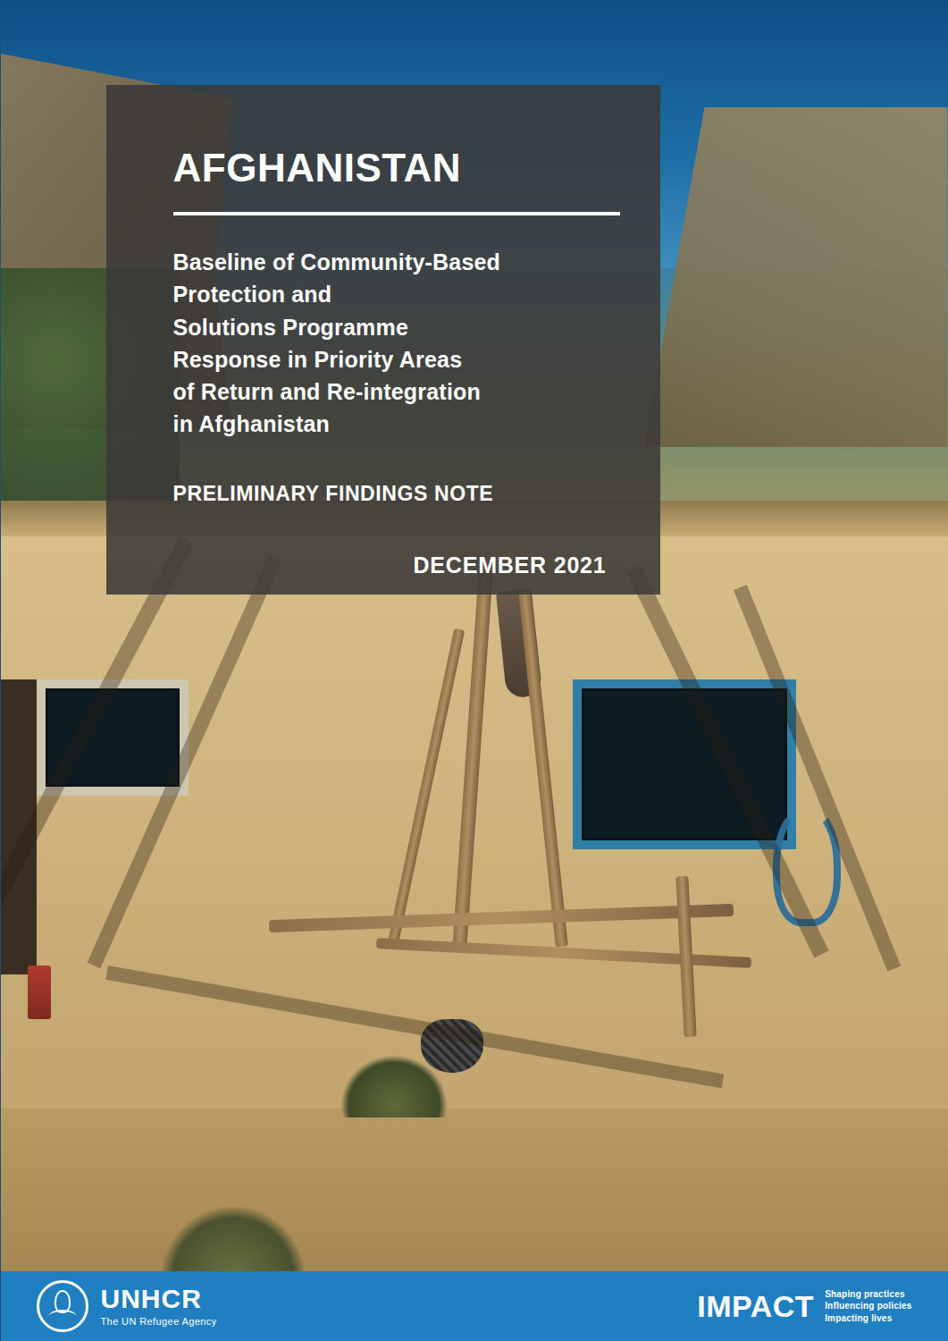AFGHANISTAN
Baseline of Community-Based
Protection and
Solutions Programme
Response in Priority Areas
of Return and Re-integration
in Afghanistan
PRELIMINARY FINDINGS NOTE
DECEMBER 2021
UNHCR
The UN Refugee Agency
IMPACT
Shaping practices
Influencing policies
Impacting lives